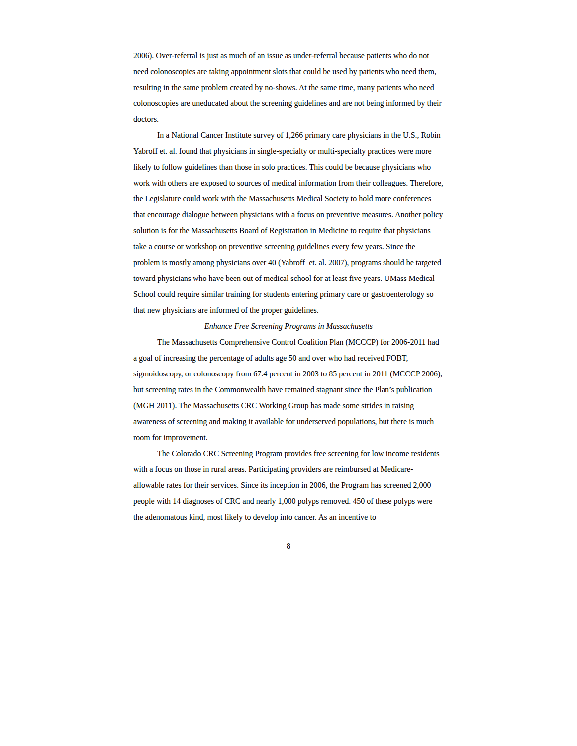2006). Over-referral is just as much of an issue as under-referral because patients who do not need colonoscopies are taking appointment slots that could be used by patients who need them, resulting in the same problem created by no-shows. At the same time, many patients who need colonoscopies are uneducated about the screening guidelines and are not being informed by their doctors.
In a National Cancer Institute survey of 1,266 primary care physicians in the U.S., Robin Yabroff et. al. found that physicians in single-specialty or multi-specialty practices were more likely to follow guidelines than those in solo practices. This could be because physicians who work with others are exposed to sources of medical information from their colleagues. Therefore, the Legislature could work with the Massachusetts Medical Society to hold more conferences that encourage dialogue between physicians with a focus on preventive measures. Another policy solution is for the Massachusetts Board of Registration in Medicine to require that physicians take a course or workshop on preventive screening guidelines every few years. Since the problem is mostly among physicians over 40 (Yabroff et. al. 2007), programs should be targeted toward physicians who have been out of medical school for at least five years. UMass Medical School could require similar training for students entering primary care or gastroenterology so that new physicians are informed of the proper guidelines.
Enhance Free Screening Programs in Massachusetts
The Massachusetts Comprehensive Control Coalition Plan (MCCCP) for 2006-2011 had a goal of increasing the percentage of adults age 50 and over who had received FOBT, sigmoidoscopy, or colonoscopy from 67.4 percent in 2003 to 85 percent in 2011 (MCCCP 2006), but screening rates in the Commonwealth have remained stagnant since the Plan’s publication (MGH 2011). The Massachusetts CRC Working Group has made some strides in raising awareness of screening and making it available for underserved populations, but there is much room for improvement.
The Colorado CRC Screening Program provides free screening for low income residents with a focus on those in rural areas. Participating providers are reimbursed at Medicare-allowable rates for their services. Since its inception in 2006, the Program has screened 2,000 people with 14 diagnoses of CRC and nearly 1,000 polyps removed. 450 of these polyps were the adenomatous kind, most likely to develop into cancer. As an incentive to
8